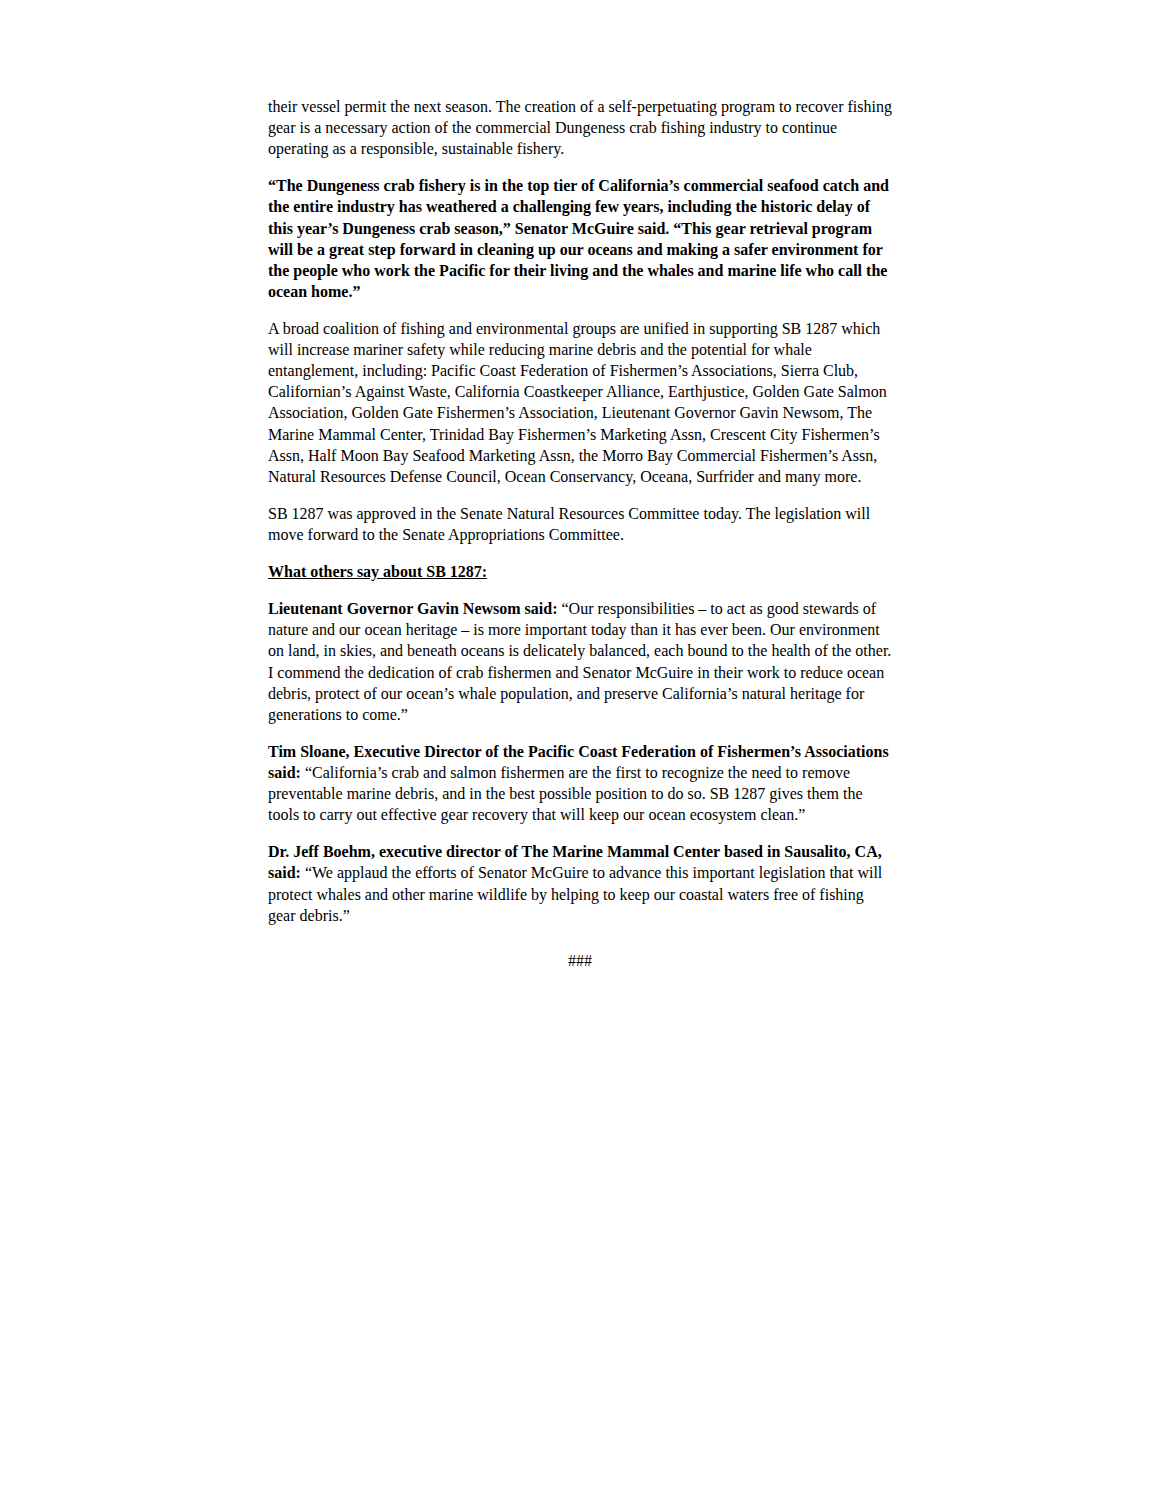their vessel permit the next season. The creation of a self-perpetuating program to recover fishing gear is a necessary action of the commercial Dungeness crab fishing industry to continue operating as a responsible, sustainable fishery.
“The Dungeness crab fishery is in the top tier of California’s commercial seafood catch and the entire industry has weathered a challenging few years, including the historic delay of this year’s Dungeness crab season,” Senator McGuire said. “This gear retrieval program will be a great step forward in cleaning up our oceans and making a safer environment for the people who work the Pacific for their living and the whales and marine life who call the ocean home.”
A broad coalition of fishing and environmental groups are unified in supporting SB 1287 which will increase mariner safety while reducing marine debris and the potential for whale entanglement, including: Pacific Coast Federation of Fishermen’s Associations, Sierra Club, Californian’s Against Waste, California Coastkeeper Alliance, Earthjustice, Golden Gate Salmon Association, Golden Gate Fishermen’s Association, Lieutenant Governor Gavin Newsom, The Marine Mammal Center, Trinidad Bay Fishermen’s Marketing Assn, Crescent City Fishermen’s Assn, Half Moon Bay Seafood Marketing Assn, the Morro Bay Commercial Fishermen’s Assn, Natural Resources Defense Council, Ocean Conservancy, Oceana, Surfrider and many more.
SB 1287 was approved in the Senate Natural Resources Committee today. The legislation will move forward to the Senate Appropriations Committee.
What others say about SB 1287:
Lieutenant Governor Gavin Newsom said: “Our responsibilities – to act as good stewards of nature and our ocean heritage – is more important today than it has ever been. Our environment on land, in skies, and beneath oceans is delicately balanced, each bound to the health of the other. I commend the dedication of crab fishermen and Senator McGuire in their work to reduce ocean debris, protect of our ocean’s whale population, and preserve California’s natural heritage for generations to come.”
Tim Sloane, Executive Director of the Pacific Coast Federation of Fishermen’s Associations said: “California’s crab and salmon fishermen are the first to recognize the need to remove preventable marine debris, and in the best possible position to do so. SB 1287 gives them the tools to carry out effective gear recovery that will keep our ocean ecosystem clean.”
Dr. Jeff Boehm, executive director of The Marine Mammal Center based in Sausalito, CA, said: “We applaud the efforts of Senator McGuire to advance this important legislation that will protect whales and other marine wildlife by helping to keep our coastal waters free of fishing gear debris.”
###